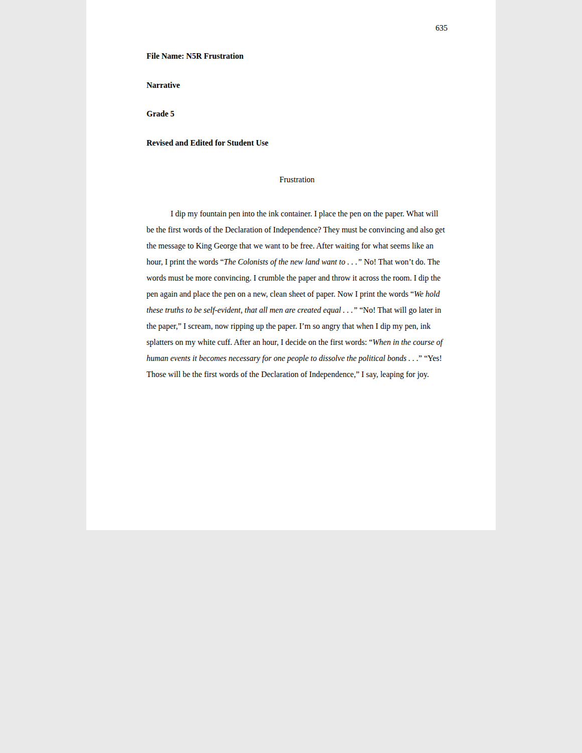635
File Name: N5R Frustration
Narrative
Grade 5
Revised and Edited for Student Use
Frustration
I dip my fountain pen into the ink container. I place the pen on the paper. What will be the first words of the Declaration of Independence? They must be convincing and also get the message to King George that we want to be free. After waiting for what seems like an hour, I print the words “The Colonists of the new land want to . . .” No! That won’t do. The words must be more convincing. I crumble the paper and throw it across the room. I dip the pen again and place the pen on a new, clean sheet of paper. Now I print the words “We hold these truths to be self-evident, that all men are created equal . . .” “No! That will go later in the paper,” I scream, now ripping up the paper. I’m so angry that when I dip my pen, ink splatters on my white cuff. After an hour, I decide on the first words: “When in the course of human events it becomes necessary for one people to dissolve the political bonds . . .” “Yes! Those will be the first words of the Declaration of Independence,” I say, leaping for joy.